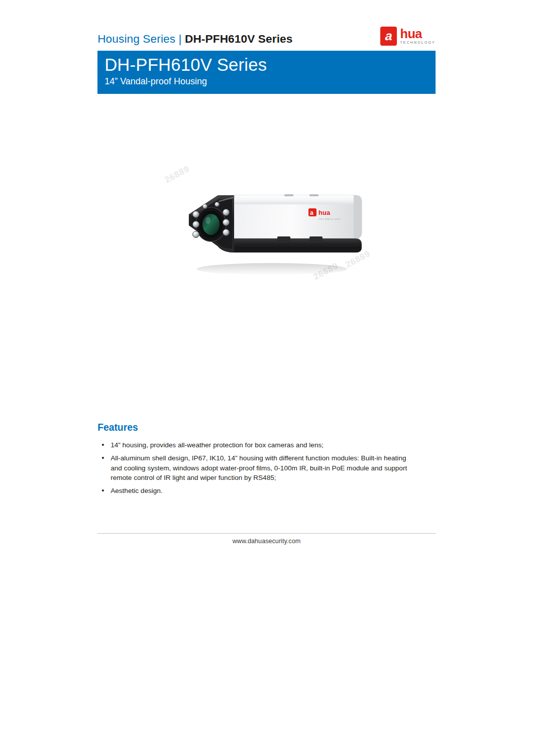Housing Series | DH-PFH610V Series
a
hua Technology
DH-PFH610V Series
14” Vandal-proof Housing
26889 26889 26889 a hua TECHNOLOGY
Features
14” housing, provides all-weather protection for box cameras and lens;
All-aluminum shell design, IP67, IK10, 14” housing with different function modules: Built-in heating and cooling system, windows adopt water-proof films, 0-100m IR, built-in PoE module and support remote control of IR light and wiper function by RS485;
Aesthetic design.
www.dahuasecurity.com